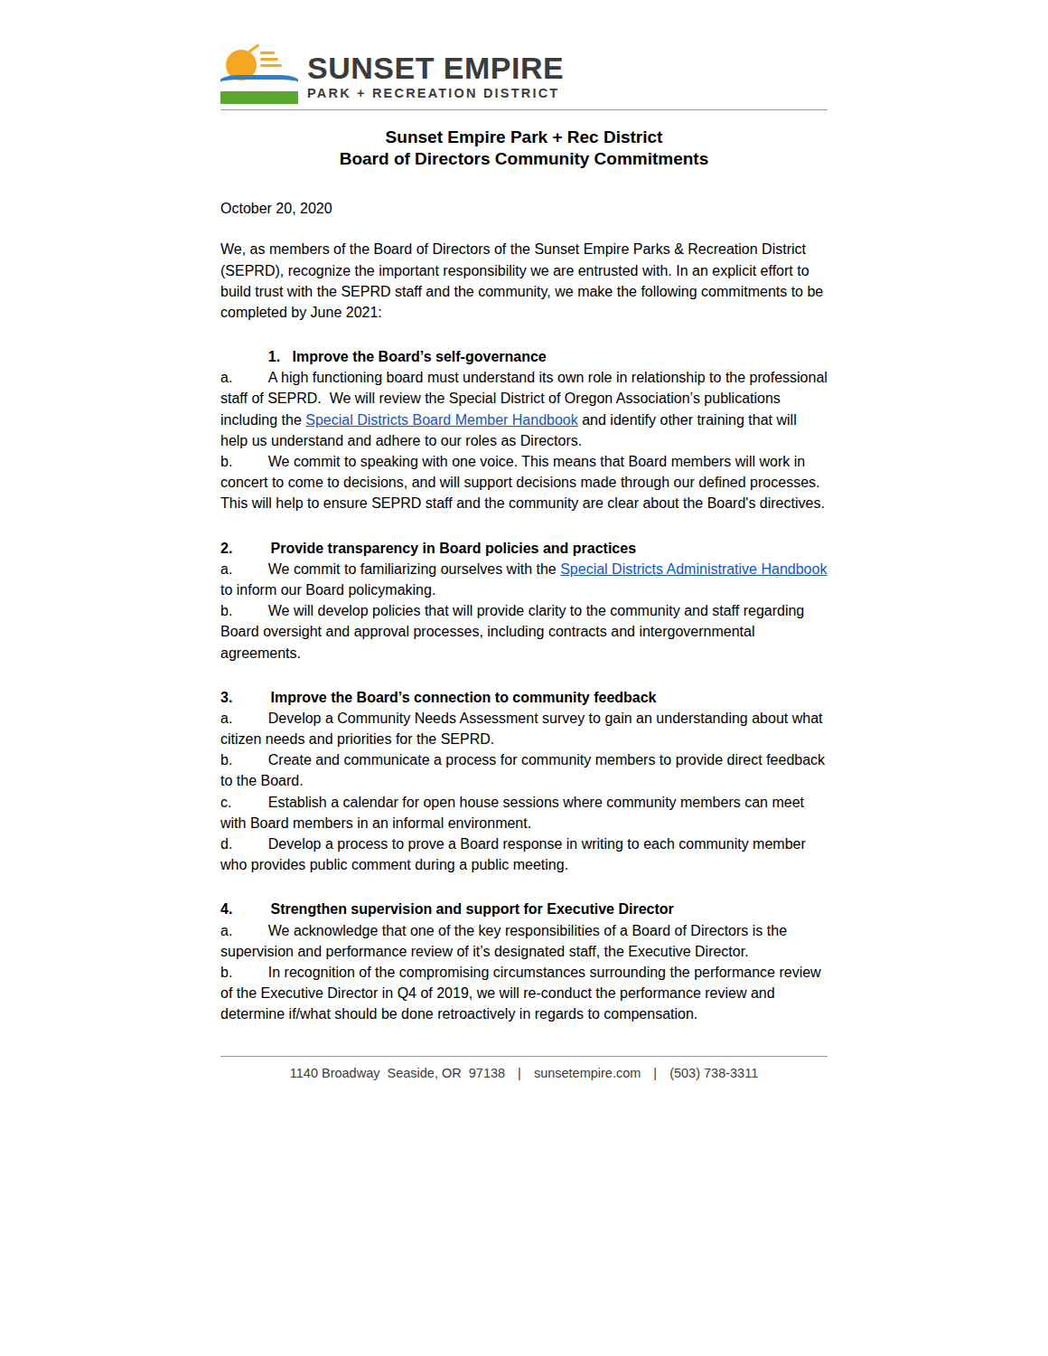SUNSET EMPIRE
PARK + RECREATION DISTRICT
Sunset Empire Park + Rec District
Board of Directors Community Commitments
October 20, 2020
We, as members of the Board of Directors of the Sunset Empire Parks & Recreation District (SEPRD), recognize the important responsibility we are entrusted with. In an explicit effort to build trust with the SEPRD staff and the community, we make the following commitments to be completed by June 2021:
1. Improve the Board’s self-governance
a. A high functioning board must understand its own role in relationship to the professional staff of SEPRD. We will review the Special District of Oregon Association’s publications including the Special Districts Board Member Handbook and identify other training that will help us understand and adhere to our roles as Directors.
b. We commit to speaking with one voice. This means that Board members will work in concert to come to decisions, and will support decisions made through our defined processes. This will help to ensure SEPRD staff and the community are clear about the Board's directives.
2. Provide transparency in Board policies and practices
a. We commit to familiarizing ourselves with the Special Districts Administrative Handbook to inform our Board policymaking.
b. We will develop policies that will provide clarity to the community and staff regarding Board oversight and approval processes, including contracts and intergovernmental agreements.
3. Improve the Board’s connection to community feedback
a. Develop a Community Needs Assessment survey to gain an understanding about what citizen needs and priorities for the SEPRD.
b. Create and communicate a process for community members to provide direct feedback to the Board.
c. Establish a calendar for open house sessions where community members can meet with Board members in an informal environment.
d. Develop a process to prove a Board response in writing to each community member who provides public comment during a public meeting.
4. Strengthen supervision and support for Executive Director
a. We acknowledge that one of the key responsibilities of a Board of Directors is the supervision and performance review of it’s designated staff, the Executive Director.
b. In recognition of the compromising circumstances surrounding the performance review of the Executive Director in Q4 of 2019, we will re-conduct the performance review and determine if/what should be done retroactively in regards to compensation.
1140 Broadway Seaside, OR 97138|sunsetempire.com|(503) 738-3311